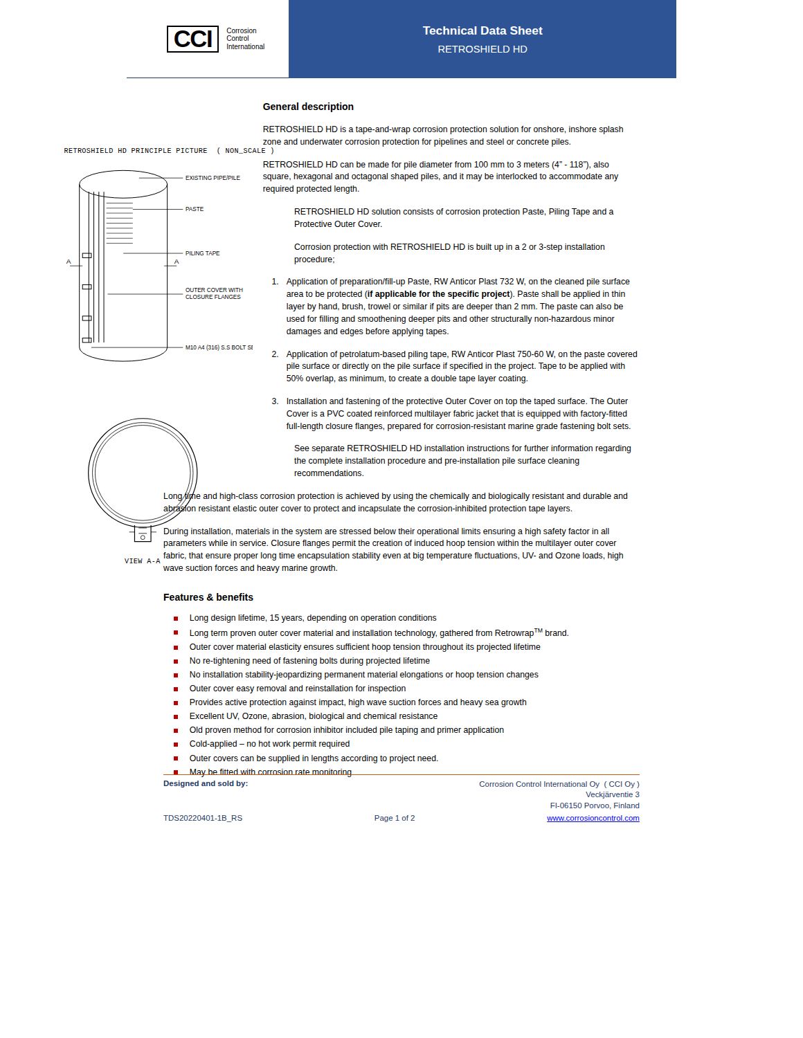CCI
Corrosion
Control
International
Technical Data Sheet
RETROSHIELD HD
RETROSHIELD HD PRINCIPLE PICTURE ( NON_SCALE )
A A EXISTING PIPE/PILE PASTE PILING TAPE OUTER COVER WITH CLOSURE FLANGES M10 A4 (316) S.S BOLT SETS
VIEW A-A
General description
RETROSHIELD HD is a tape-and-wrap corrosion protection solution for onshore, inshore splash zone and underwater corrosion protection for pipelines and steel or concrete piles.
RETROSHIELD HD can be made for pile diameter from 100 mm to 3 meters (4” - 118”), also square, hexagonal and octagonal shaped piles, and it may be interlocked to accommodate any required protected length.
RETROSHIELD HD solution consists of corrosion protection Paste, Piling Tape and a Protective Outer Cover.
Corrosion protection with RETROSHIELD HD is built up in a 2 or 3-step installation procedure;
Application of preparation/fill-up Paste, RW Anticor Plast 732 W, on the cleaned pile surface area to be protected (if applicable for the specific project). Paste shall be applied in thin layer by hand, brush, trowel or similar if pits are deeper than 2 mm. The paste can also be used for filling and smoothening deeper pits and other structurally non-hazardous minor damages and edges before applying tapes.
Application of petrolatum-based piling tape, RW Anticor Plast 750-60 W, on the paste covered pile surface or directly on the pile surface if specified in the project. Tape to be applied with 50% overlap, as minimum, to create a double tape layer coating.
Installation and fastening of the protective Outer Cover on top the taped surface. The Outer Cover is a PVC coated reinforced multilayer fabric jacket that is equipped with factory-fitted full-length closure flanges, prepared for corrosion-resistant marine grade fastening bolt sets.
See separate RETROSHIELD HD installation instructions for further information regarding the complete installation procedure and pre-installation pile surface cleaning recommendations.
Long time and high-class corrosion protection is achieved by using the chemically and biologically resistant and durable and abrasion resistant elastic outer cover to protect and incapsulate the corrosion-inhibited protection tape layers.
During installation, materials in the system are stressed below their operational limits ensuring a high safety factor in all parameters while in service. Closure flanges permit the creation of induced hoop tension within the multilayer outer cover fabric, that ensure proper long time encapsulation stability even at big temperature fluctuations, UV- and Ozone loads, high wave suction forces and heavy marine growth.
Features & benefits
Long design lifetime, 15 years, depending on operation conditions
Long term proven outer cover material and installation technology, gathered from RetrowrapTM brand.
Outer cover material elasticity ensures sufficient hoop tension throughout its projected lifetime
No re-tightening need of fastening bolts during projected lifetime
No installation stability-jeopardizing permanent material elongations or hoop tension changes
Outer cover easy removal and reinstallation for inspection
Provides active protection against impact, high wave suction forces and heavy sea growth
Excellent UV, Ozone, abrasion, biological and chemical resistance
Old proven method for corrosion inhibitor included pile taping and primer application
Cold-applied – no hot work permit required
Outer covers can be supplied in lengths according to project need.
May be fitted with corrosion rate monitoring
Designed and sold by:
Corrosion Control International Oy ( CCI Oy )
Veckjärventie 3
FI-06150 Porvoo, Finland
TDS20220401-1B_RS
Page 1 of 2
www.corrosioncontrol.com